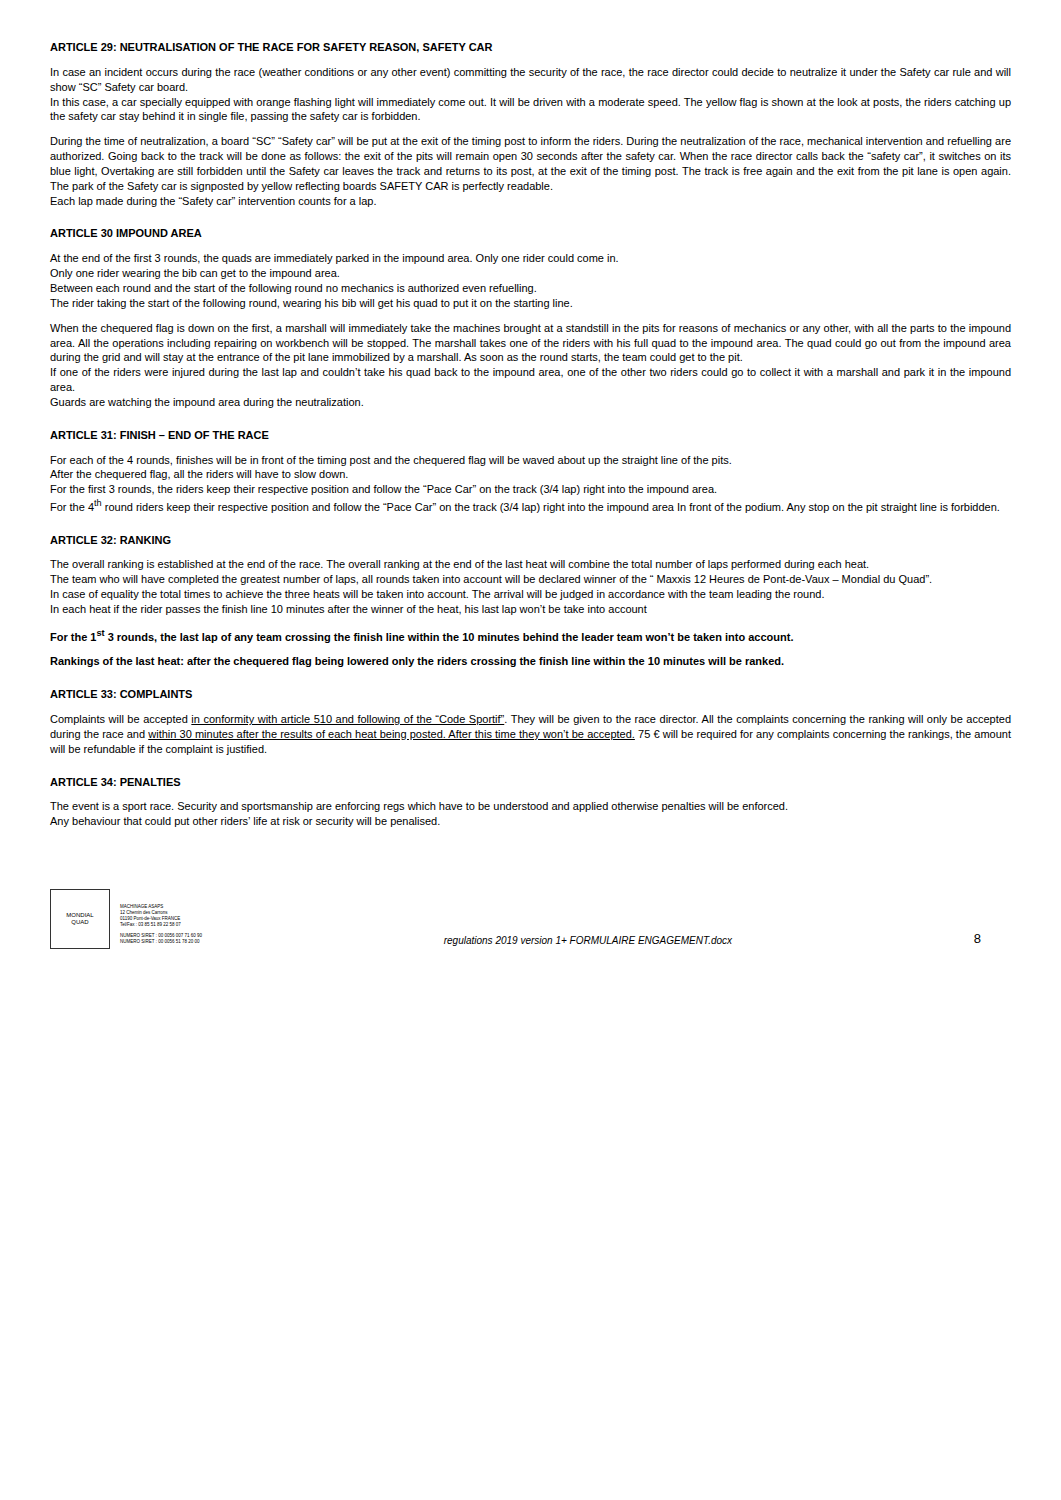ARTICLE 29: NEUTRALISATION OF THE RACE FOR SAFETY REASON, SAFETY CAR
In case an incident occurs during the race (weather conditions or any other event) committing the security of the race, the race director could decide to neutralize it under the Safety car rule and will show “SC” Safety car board.
In this case, a car specially equipped with orange flashing light will immediately come out. It will be driven with a moderate speed. The yellow flag is shown at the look at posts, the riders catching up the safety car stay behind it in single file, passing the safety car is forbidden.
During the time of neutralization, a board “SC” “Safety car” will be put at the exit of the timing post to inform the riders. During the neutralization of the race, mechanical intervention and refuelling are authorized. Going back to the track will be done as follows: the exit of the pits will remain open 30 seconds after the safety car. When the race director calls back the “safety car”, it switches on its blue light, Overtaking are still forbidden until the Safety car leaves the track and returns to its post, at the exit of the timing post. The track is free again and the exit from the pit lane is open again. The park of the Safety car is signposted by yellow reflecting boards SAFETY CAR is perfectly readable.
Each lap made during the “Safety car” intervention counts for a lap.
ARTICLE 30 IMPOUND AREA
At the end of the first 3 rounds, the quads are immediately parked in the impound area. Only one rider could come in.
Only one rider wearing the bib can get to the impound area.
Between each round and the start of the following round no mechanics is authorized even refuelling.
The rider taking the start of the following round, wearing his bib will get his quad to put it on the starting line.
When the chequered flag is down on the first, a marshall will immediately take the machines brought at a standstill in the pits for reasons of mechanics or any other, with all the parts to the impound area. All the operations including repairing on workbench will be stopped. The marshall takes one of the riders with his full quad to the impound area. The quad could go out from the impound area during the grid and will stay at the entrance of the pit lane immobilized by a marshall. As soon as the round starts, the team could get to the pit.
If one of the riders were injured during the last lap and couldn’t take his quad back to the impound area, one of the other two riders could go to collect it with a marshall and park it in the impound area.
Guards are watching the impound area during the neutralization.
ARTICLE 31: FINISH – END OF THE RACE
For each of the 4 rounds, finishes will be in front of the timing post and the chequered flag will be waved about up the straight line of the pits.
After the chequered flag, all the riders will have to slow down.
For the first 3 rounds, the riders keep their respective position and follow the “Pace Car” on the track (3/4 lap) right into the impound area.
For the 4th round riders keep their respective position and follow the “Pace Car” on the track (3/4 lap) right into the impound area In front of the podium. Any stop on the pit straight line is forbidden.
ARTICLE 32: RANKING
The overall ranking is established at the end of the race. The overall ranking at the end of the last heat will combine the total number of laps performed during each heat.
The team who will have completed the greatest number of laps, all rounds taken into account will be declared winner of the “ Maxxis 12 Heures de Pont-de-Vaux – Mondial du Quad”.
In case of equality the total times to achieve the three heats will be taken into account. The arrival will be judged in accordance with the team leading the round.
In each heat if the rider passes the finish line 10 minutes after the winner of the heat, his last lap won’t be take into account
For the 1st 3 rounds, the last lap of any team crossing the finish line within the 10 minutes behind the leader team won’t be taken into account.
Rankings of the last heat: after the chequered flag being lowered only the riders crossing the finish line within the 10 minutes will be ranked.
ARTICLE 33: COMPLAINTS
Complaints will be accepted in conformity with article 510 and following of the “Code Sportif”. They will be given to the race director. All the complaints concerning the ranking will only be accepted during the race and within 30 minutes after the results of each heat being posted. After this time they won’t be accepted. 75 € will be required for any complaints concerning the rankings, the amount will be refundable if the complaint is justified.
ARTICLE 34: PENALTIES
The event is a sport race. Security and sportsmanship are enforcing regs which have to be understood and applied otherwise penalties will be enforced.
Any behaviour that could put other riders’ life at risk or security will be penalised.
MONDIAL
QUAD
MACHINAGE ASAPS
12 Chemin des Carrons
01190 Pont-de-Vaux FRANCE
Tel/Fax : 03 85 51 89 22 58 07
NUMERO SIRET : 00 0056 007 71 60 90
NUMERO SIRET : 00 0056 51 78 20 00
regulations 2019 version 1+ FORMULAIRE ENGAGEMENT.docx
8